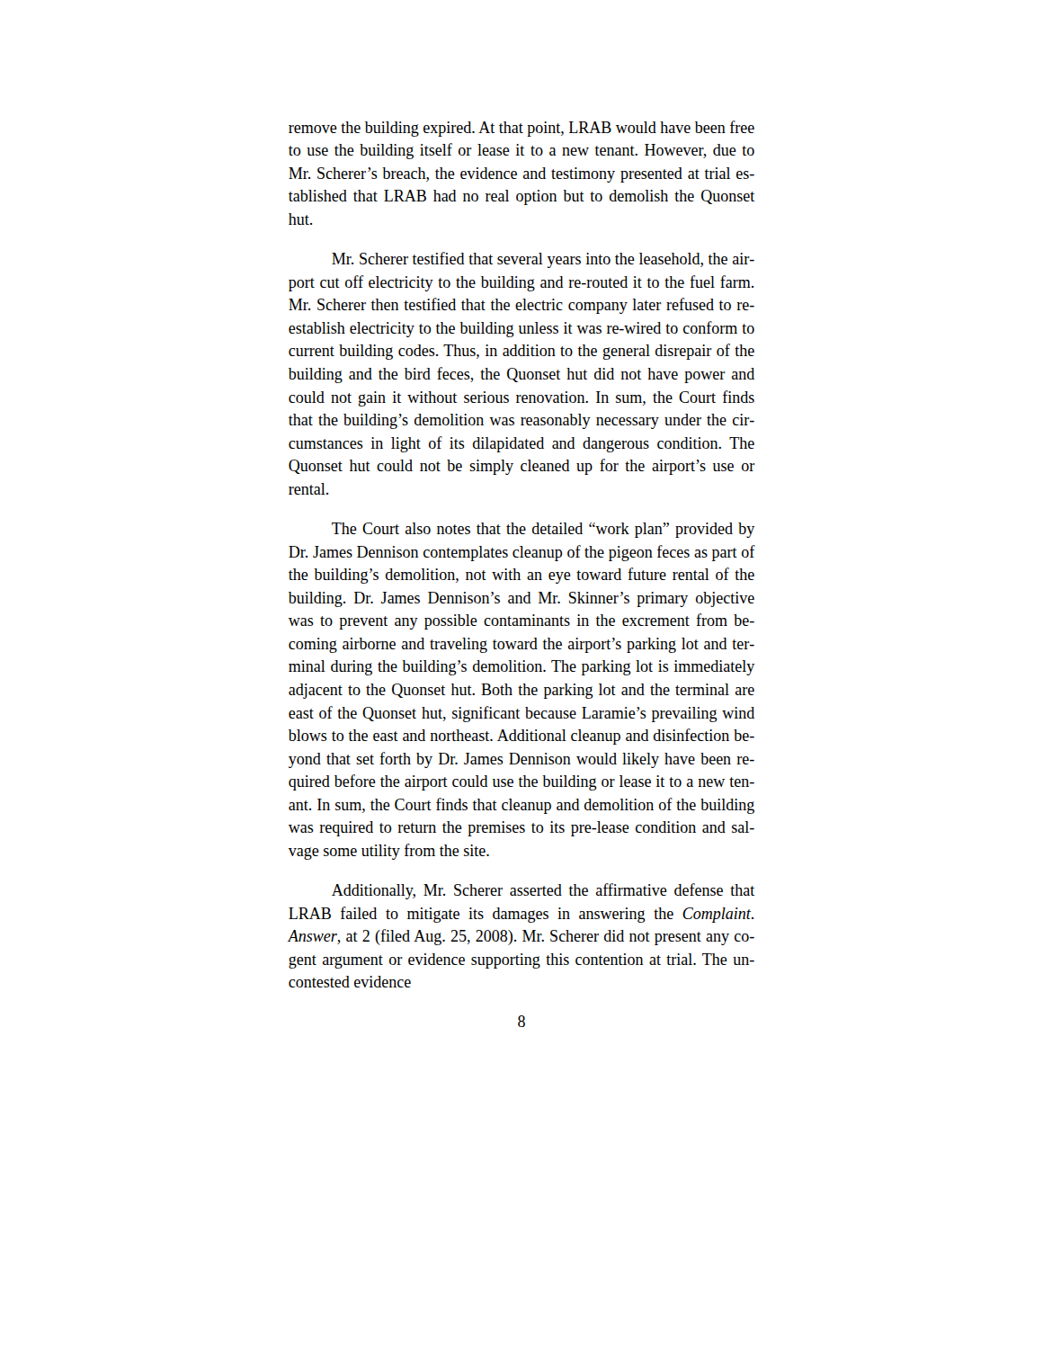remove the building expired. At that point, LRAB would have been free to use the building itself or lease it to a new tenant. However, due to Mr. Scherer’s breach, the evidence and testimony presented at trial established that LRAB had no real option but to demolish the Quonset hut.
Mr. Scherer testified that several years into the leasehold, the airport cut off electricity to the building and re-routed it to the fuel farm. Mr. Scherer then testified that the electric company later refused to re-establish electricity to the building unless it was re-wired to conform to current building codes. Thus, in addition to the general disrepair of the building and the bird feces, the Quonset hut did not have power and could not gain it without serious renovation. In sum, the Court finds that the building’s demolition was reasonably necessary under the circumstances in light of its dilapidated and dangerous condition. The Quonset hut could not be simply cleaned up for the airport’s use or rental.
The Court also notes that the detailed “work plan” provided by Dr. James Dennison contemplates cleanup of the pigeon feces as part of the building’s demolition, not with an eye toward future rental of the building. Dr. James Dennison’s and Mr. Skinner’s primary objective was to prevent any possible contaminants in the excrement from becoming airborne and traveling toward the airport’s parking lot and terminal during the building’s demolition. The parking lot is immediately adjacent to the Quonset hut. Both the parking lot and the terminal are east of the Quonset hut, significant because Laramie’s prevailing wind blows to the east and northeast. Additional cleanup and disinfection beyond that set forth by Dr. James Dennison would likely have been required before the airport could use the building or lease it to a new tenant. In sum, the Court finds that cleanup and demolition of the building was required to return the premises to its pre-lease condition and salvage some utility from the site.
Additionally, Mr. Scherer asserted the affirmative defense that LRAB failed to mitigate its damages in answering the Complaint. Answer, at 2 (filed Aug. 25, 2008). Mr. Scherer did not present any cogent argument or evidence supporting this contention at trial. The uncontested evidence
8